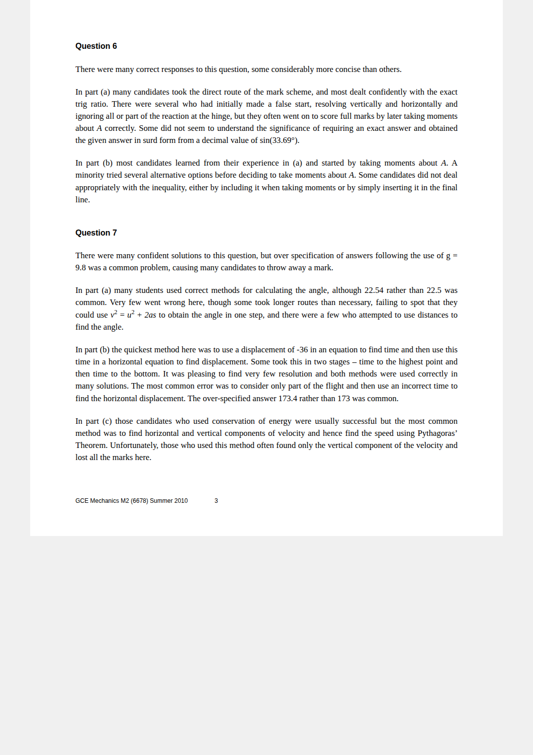Question 6
There were many correct responses to this question, some considerably more concise than others.
In part (a) many candidates took the direct route of the mark scheme, and most dealt confidently with the exact trig ratio. There were several who had initially made a false start, resolving vertically and horizontally and ignoring all or part of the reaction at the hinge, but they often went on to score full marks by later taking moments about A correctly. Some did not seem to understand the significance of requiring an exact answer and obtained the given answer in surd form from a decimal value of sin(33.69°).
In part (b) most candidates learned from their experience in (a) and started by taking moments about A. A minority tried several alternative options before deciding to take moments about A. Some candidates did not deal appropriately with the inequality, either by including it when taking moments or by simply inserting it in the final line.
Question 7
There were many confident solutions to this question, but over specification of answers following the use of g = 9.8 was a common problem, causing many candidates to throw away a mark.
In part (a) many students used correct methods for calculating the angle, although 22.54 rather than 22.5 was common. Very few went wrong here, though some took longer routes than necessary, failing to spot that they could use v2 = u2 + 2as to obtain the angle in one step, and there were a few who attempted to use distances to find the angle.
In part (b) the quickest method here was to use a displacement of -36 in an equation to find time and then use this time in a horizontal equation to find displacement. Some took this in two stages – time to the highest point and then time to the bottom. It was pleasing to find very few resolution and both methods were used correctly in many solutions. The most common error was to consider only part of the flight and then use an incorrect time to find the horizontal displacement. The over-specified answer 173.4 rather than 173 was common.
In part (c) those candidates who used conservation of energy were usually successful but the most common method was to find horizontal and vertical components of velocity and hence find the speed using Pythagoras’ Theorem. Unfortunately, those who used this method often found only the vertical component of the velocity and lost all the marks here.
GCE Mechanics M2 (6678) Summer 2010 3